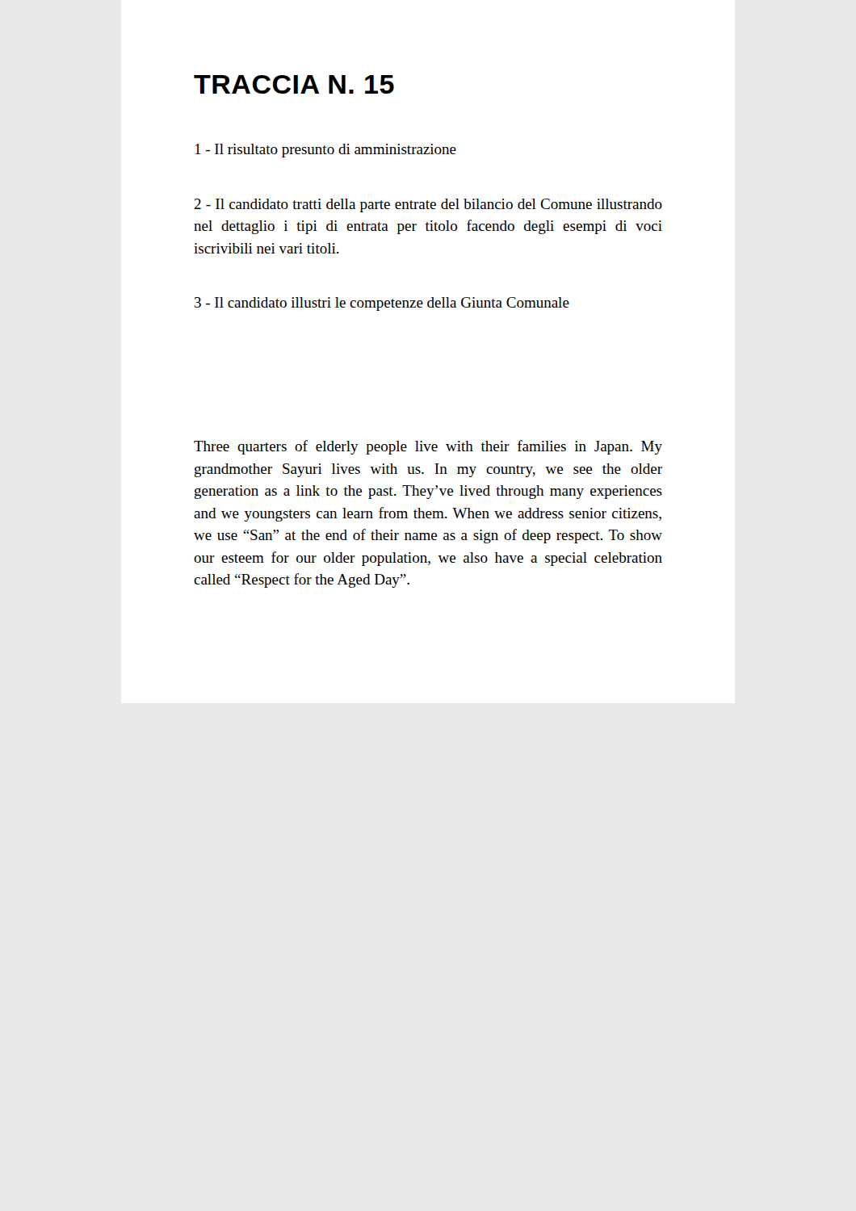TRACCIA N. 15
1 - Il risultato presunto di amministrazione
2 - Il candidato tratti della parte entrate del bilancio del Comune illustrando nel dettaglio i tipi di entrata per titolo facendo degli esempi di voci iscrivibili nei vari titoli.
3 - Il candidato illustri le competenze della Giunta Comunale
Three quarters of elderly people live with their families in Japan. My grandmother Sayuri lives with us. In my country, we see the older generation as a link to the past. They’ve lived through many experiences and we youngsters can learn from them. When we address senior citizens, we use “San” at the end of their name as a sign of deep respect. To show our esteem for our older population, we also have a special celebration called “Respect for the Aged Day”.